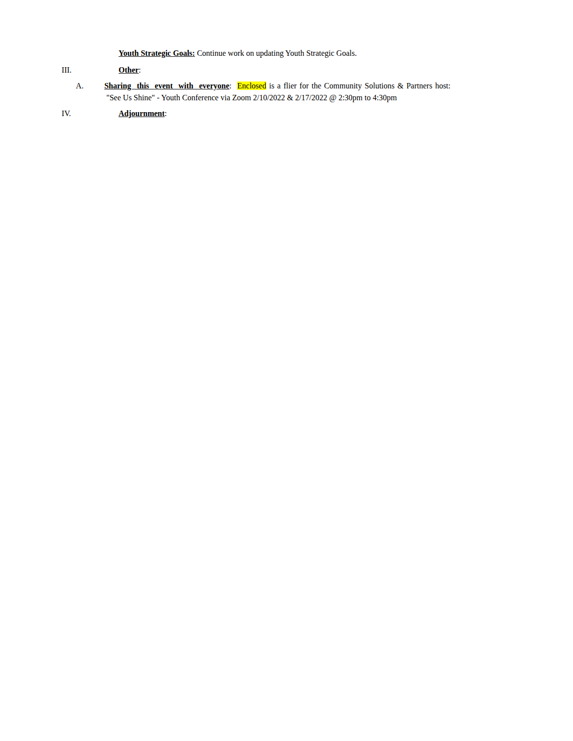Youth Strategic Goals: Continue work on updating Youth Strategic Goals.
III.
Other:
A.
Sharing this event with everyone: Enclosed is a flier for the Community Solutions & Partners host: "See Us Shine" - Youth Conference via Zoom 2/10/2022 & 2/17/2022 @ 2:30pm to 4:30pm
IV.
Adjournment: